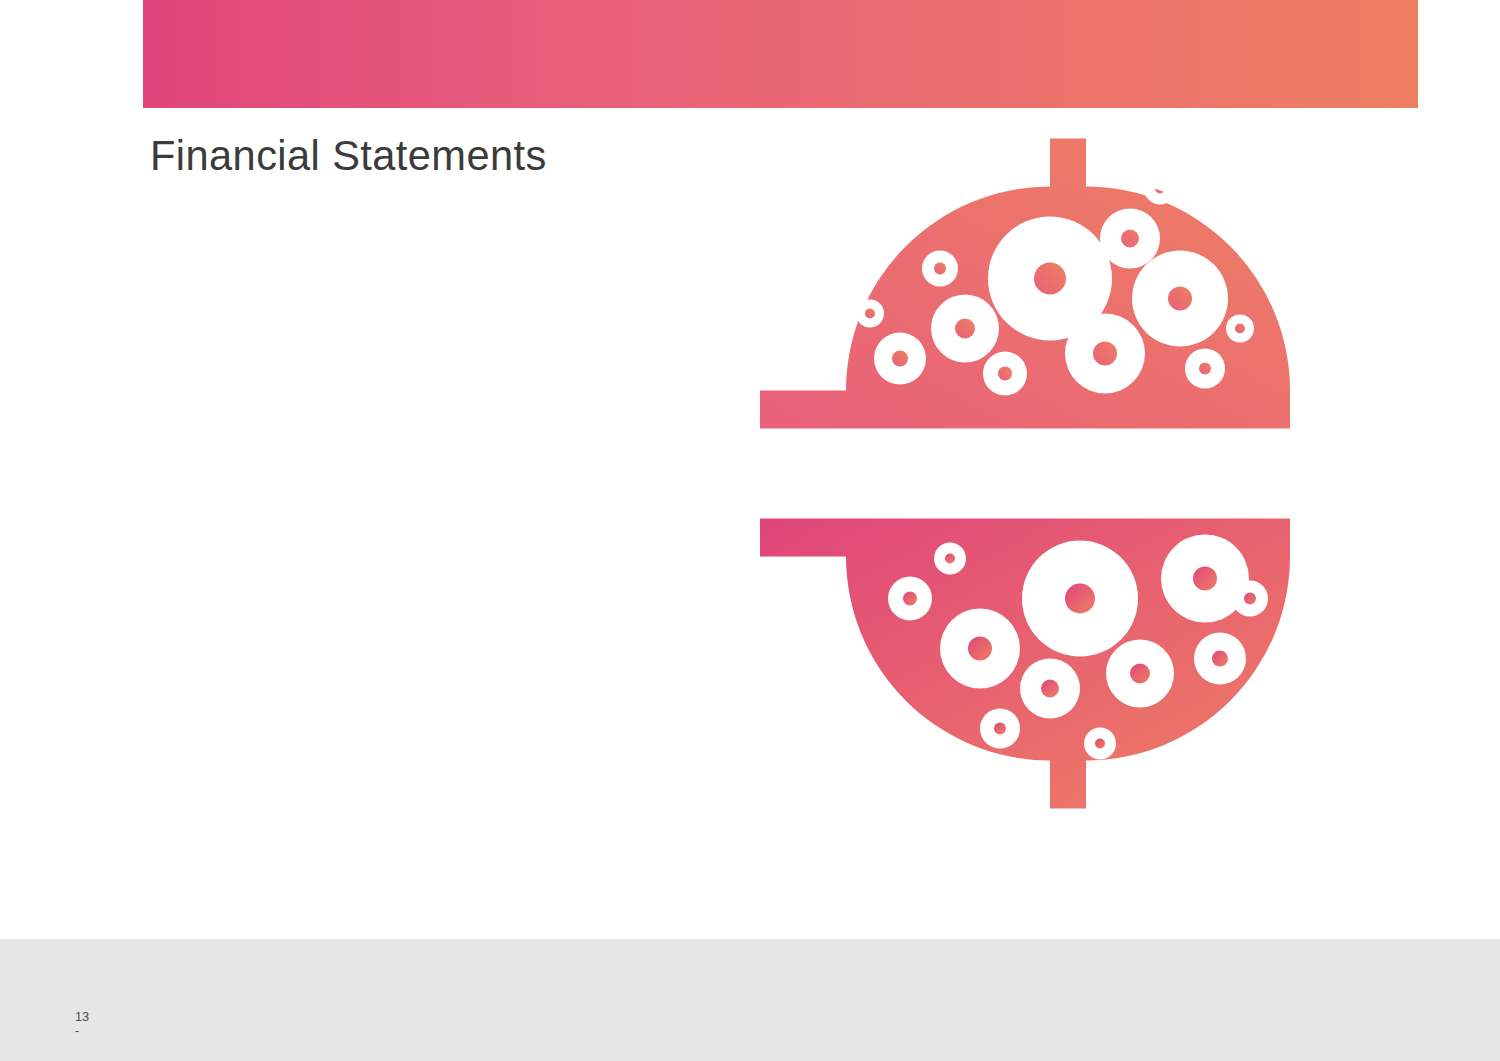Financial Statements
13-